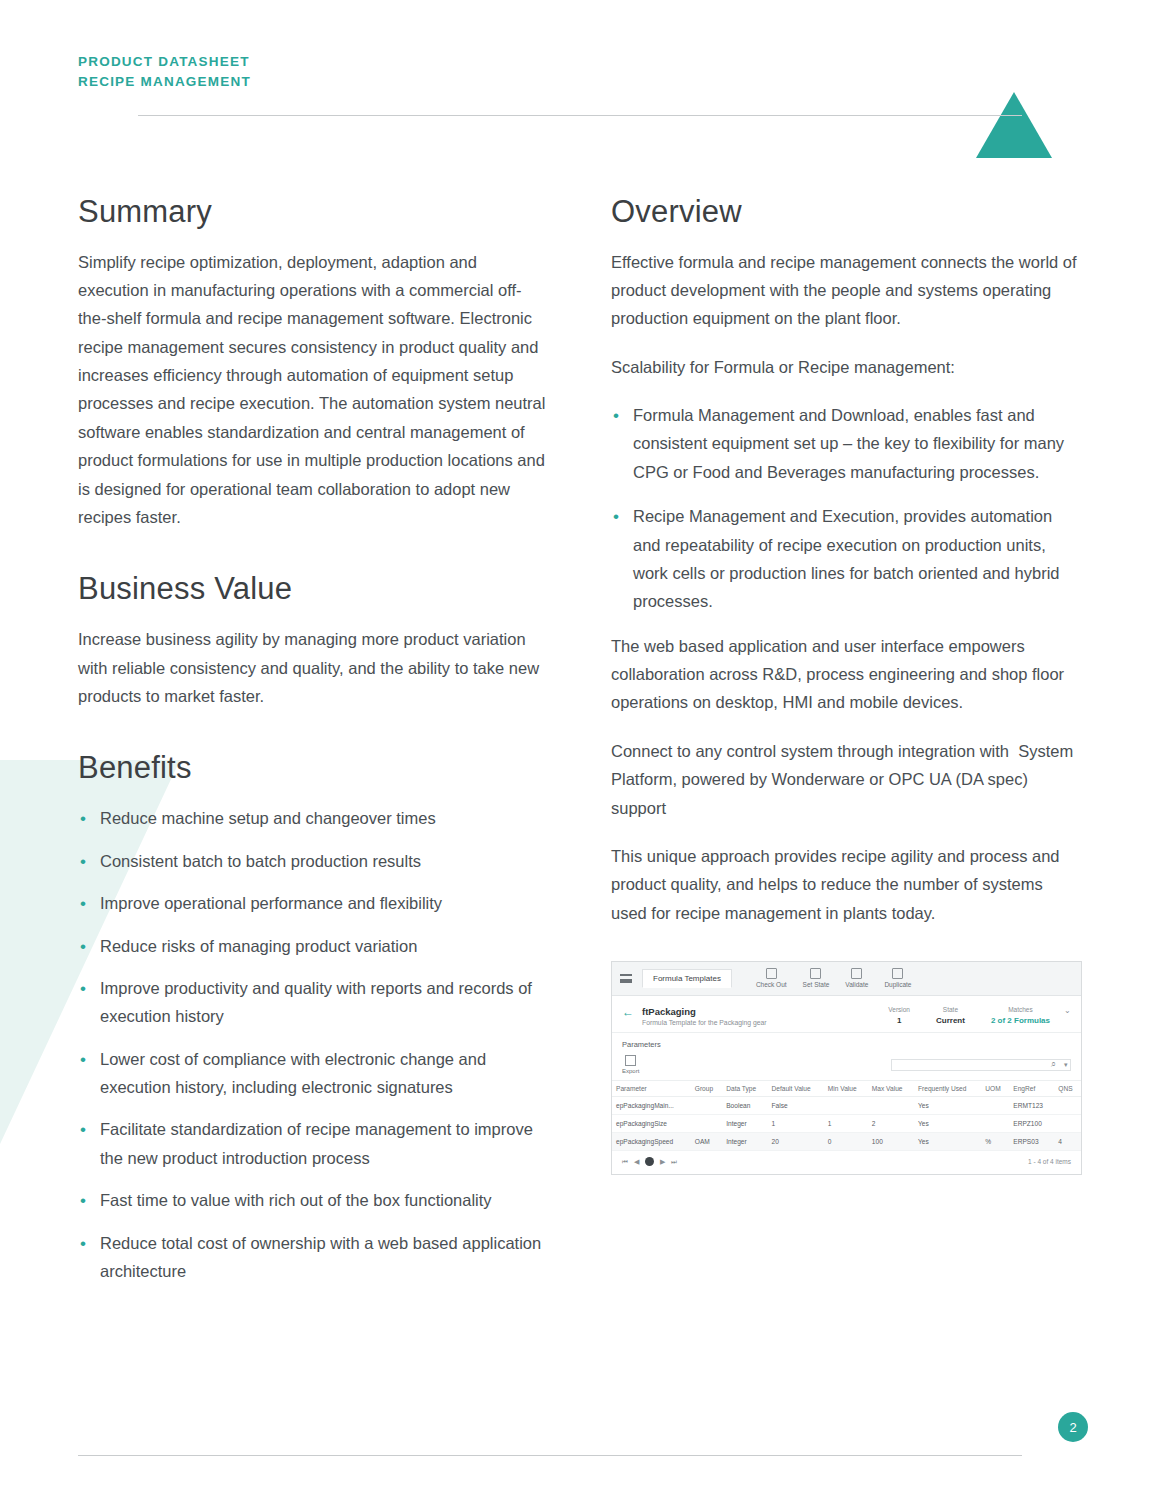Product Datasheet
Recipe Management
Summary
Simplify recipe optimization, deployment, adaption and execution in manufacturing operations with a commercial off-the-shelf formula and recipe management software. Electronic recipe management secures consistency in product quality and increases efficiency through automation of equipment setup processes and recipe execution. The automation system neutral software enables standardization and central management of product formulations for use in multiple production locations and is designed for operational team collaboration to adopt new recipes faster.
Business Value
Increase business agility by managing more product variation with reliable consistency and quality, and the ability to take new products to market faster.
Benefits
Reduce machine setup and changeover times
Consistent batch to batch production results
Improve operational performance and flexibility
Reduce risks of managing product variation
Improve productivity and quality with reports and records of execution history
Lower cost of compliance with electronic change and execution history, including electronic signatures
Facilitate standardization of recipe management to improve the new product introduction process
Fast time to value with rich out of the box functionality
Reduce total cost of ownership with a web based application architecture
Overview
Effective formula and recipe management connects the world of product development with the people and systems operating production equipment on the plant floor.
Scalability for Formula or Recipe management:
Formula Management and Download, enables fast and consistent equipment set up – the key to flexibility for many CPG or Food and Beverages manufacturing processes.
Recipe Management and Execution, provides automation and repeatability of recipe execution on production units, work cells or production lines for batch oriented and hybrid processes.
The web based application and user interface empowers collaboration across R&D, process engineering and shop floor operations on desktop, HMI and mobile devices.
Connect to any control system through integration with System Platform, powered by Wonderware or OPC UA (DA spec) support
This unique approach provides recipe agility and process and product quality, and helps to reduce the number of systems used for recipe management in plants today.
Formula Templates Check Out Set State Validate Duplicate
←
ftPackaging
Formula Template for the Packaging gear
Version1
StateCurrent
Matches2 of 2 Formulas
⌄
Parameters
Export ▾
| Parameter | Group | Data Type | Default Value | Min Value | Max Value | Frequently Used | UOM | EngRef | QNS |
| --- | --- | --- | --- | --- | --- | --- | --- | --- | --- |
| epPackagingMain... | | Boolean | False | | | Yes | | ERMT123 | |
| epPackagingSize | | Integer | 1 | 1 | 2 | Yes | | ERPZ100 | |
| epPackagingSpeed | OAM | Integer | 20 | 0 | 100 | Yes | % | ERPS03 | 4 |
⏮ ◀ ▶ ⏭ 1 - 4 of 4 items
2